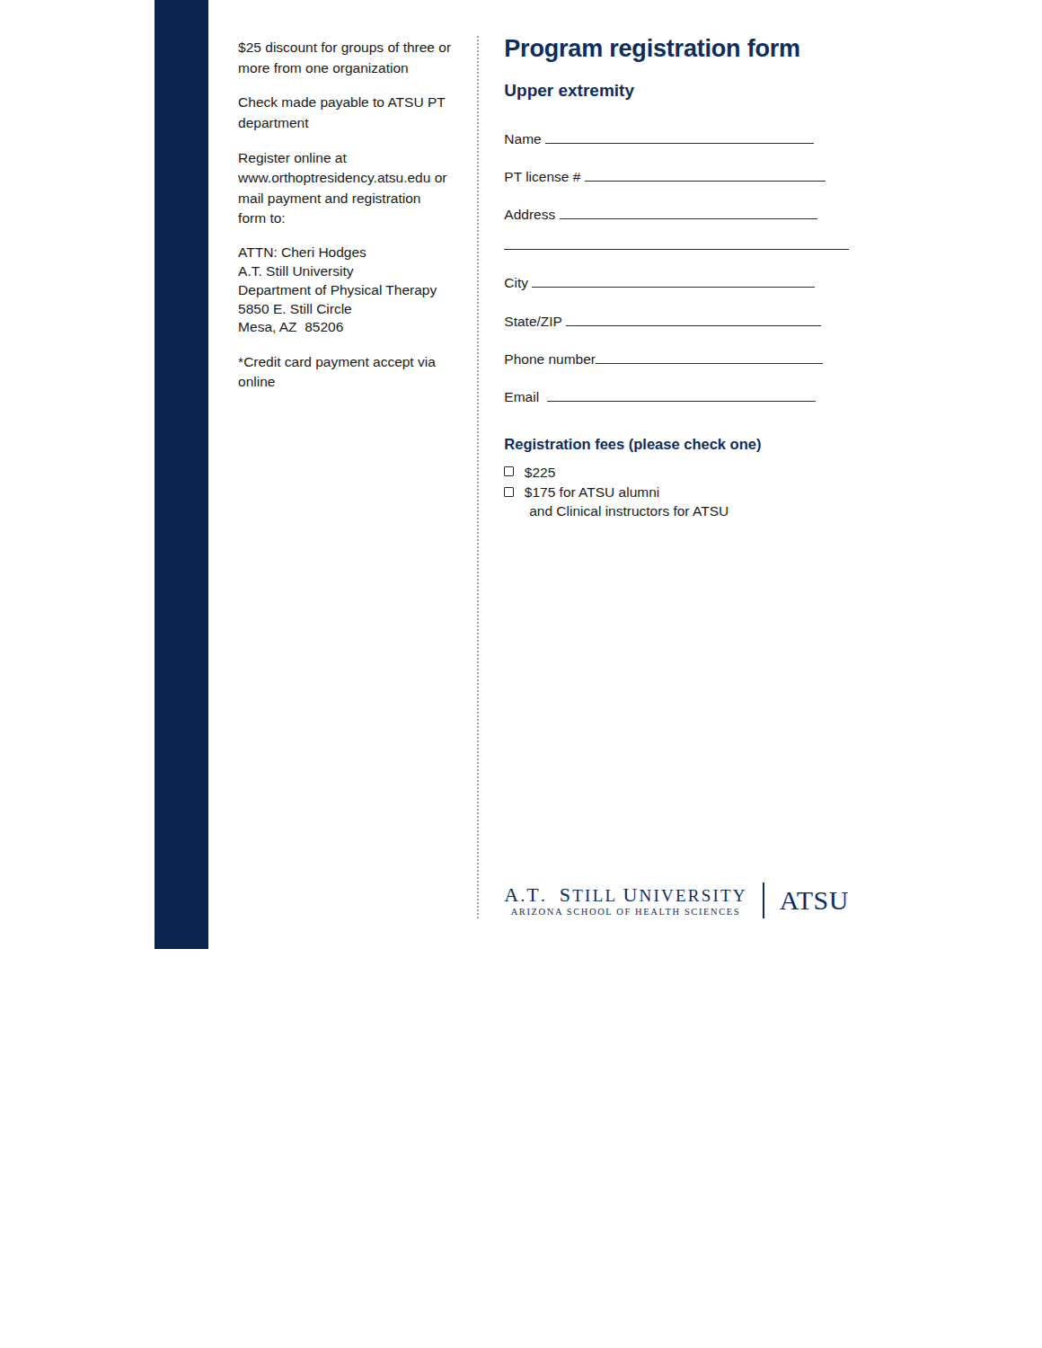$25 discount for groups of three or more from one organization
Check made payable to ATSU PT department
Register online at www.orthoptresidency.atsu.edu or mail payment and registration form to:
ATTN: Cheri Hodges A.T. Still University Department of Physical Therapy 5850 E. Still Circle Mesa, AZ 85206
*Credit card payment accept via online
Program registration form
Upper extremity
Name
PT license #
Address
City
State/ZIP
Phone number
Email
Registration fees (please check one)
$225
$175 for ATSU alumni and Clinical instructors for ATSU
A.T. STILL UNIVERSITY
ARIZONA SCHOOL OF HEALTH SCIENCES
ATSU